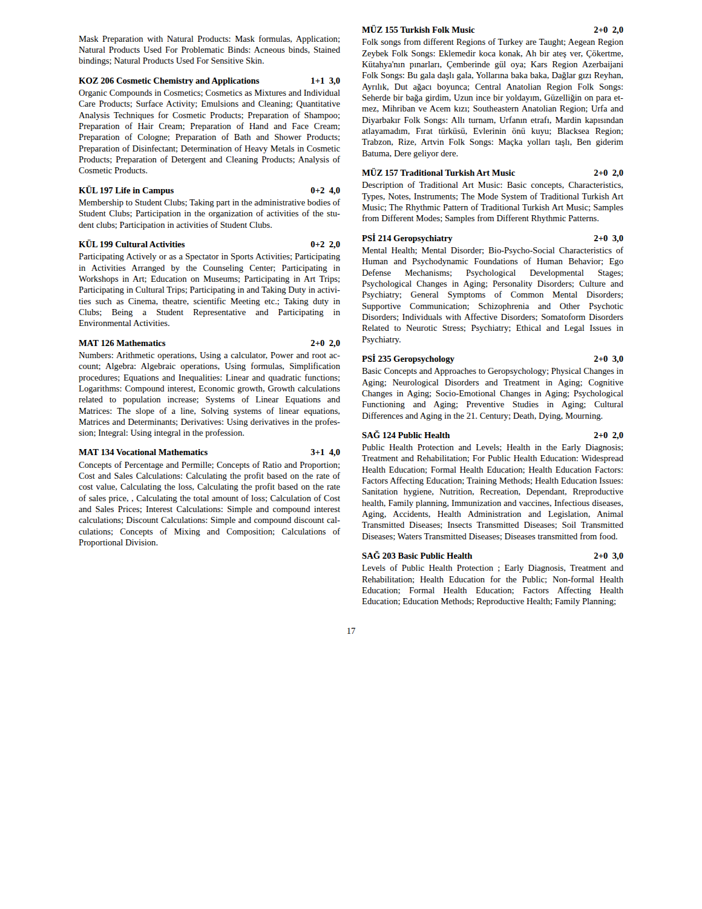Mask Preparation with Natural Products: Mask formulas, Application; Natural Products Used For Problematic Binds: Acneous binds, Stained bindings; Natural Products Used For Sensitive Skin.
KOZ 206 Cosmetic Chemistry and Applications 1+1 3,0
Organic Compounds in Cosmetics; Cosmetics as Mixtures and Individual Care Products; Surface Activity; Emulsions and Cleaning; Quantitative Analysis Techniques for Cosmetic Products; Preparation of Shampoo; Preparation of Hair Cream; Preparation of Hand and Face Cream; Preparation of Cologne; Preparation of Bath and Shower Products; Preparation of Disinfectant; Determination of Heavy Metals in Cosmetic Products; Preparation of Detergent and Cleaning Products; Analysis of Cosmetic Products.
KÜL 197 Life in Campus 0+2 4,0
Membership to Student Clubs; Taking part in the administrative bodies of Student Clubs; Participation in the organization of activities of the student clubs; Participation in activities of Student Clubs.
KÜL 199 Cultural Activities 0+2 2,0
Participating Actively or as a Spectator in Sports Activities; Participating in Activities Arranged by the Counseling Center; Participating in Workshops in Art; Education on Museums; Participating in Art Trips; Participating in Cultural Trips; Participating in and Taking Duty in activities such as Cinema, theatre, scientific Meeting etc.; Taking duty in Clubs; Being a Student Representative and Participating in Environmental Activities.
MAT 126 Mathematics 2+0 2,0
Numbers: Arithmetic operations, Using a calculator, Power and root account; Algebra: Algebraic operations, Using formulas, Simplification procedures; Equations and Inequalities: Linear and quadratic functions; Logarithms: Compound interest, Economic growth, Growth calculations related to population increase; Systems of Linear Equations and Matrices: The slope of a line, Solving systems of linear equations, Matrices and Determinants; Derivatives: Using derivatives in the profession; Integral: Using integral in the profession.
MAT 134 Vocational Mathematics 3+1 4,0
Concepts of Percentage and Permille; Concepts of Ratio and Proportion; Cost and Sales Calculations: Calculating the profit based on the rate of cost value, Calculating the loss, Calculating the profit based on the rate of sales price, , Calculating the total amount of loss; Calculation of Cost and Sales Prices; Interest Calculations: Simple and compound interest calculations; Discount Calculations: Simple and compound discount calculations; Concepts of Mixing and Composition; Calculations of Proportional Division.
MÜZ 155 Turkish Folk Music 2+0 2,0
Folk songs from different Regions of Turkey are Taught; Aegean Region Zeybek Folk Songs: Eklemedir koca konak, Ah bir ateş ver, Çökertme, Kütahya'nın pınarları, Çemberinde gül oya; Kars Region Azerbaijani Folk Songs: Bu gala daşlı gala, Yollarına baka baka, Dağlar gızı Reyhan, Ayrılık, Dut ağacı boyunca; Central Anatolian Region Folk Songs: Seherde bir bağa girdim, Uzun ince bir yoldayım, Güzelliğin on para etmez, Mihriban ve Acem kızı; Southeastern Anatolian Region; Urfa and Diyarbakır Folk Songs: Allı turnam, Urfanın etrafı, Mardin kapısından atlayamadım, Fırat türküsü, Evlerinin önü kuyu; Blacksea Region; Trabzon, Rize, Artvin Folk Songs: Maçka yolları taşlı, Ben giderim Batuma, Dere geliyor dere.
MÜZ 157 Traditional Turkish Art Music 2+0 2,0
Description of Traditional Art Music: Basic concepts, Characteristics, Types, Notes, Instruments; The Mode System of Traditional Turkish Art Music; The Rhythmic Pattern of Traditional Turkish Art Music; Samples from Different Modes; Samples from Different Rhythmic Patterns.
PSİ 214 Geropsychiatry 2+0 3,0
Mental Health; Mental Disorder; Bio-Psycho-Social Characteristics of Human and Psychodynamic Foundations of Human Behavior; Ego Defense Mechanisms; Psychological Developmental Stages; Psychological Changes in Aging; Personality Disorders; Culture and Psychiatry; General Symptoms of Common Mental Disorders; Supportive Communication; Schizophrenia and Other Psychotic Disorders; Individuals with Affective Disorders; Somatoform Disorders Related to Neurotic Stress; Psychiatry; Ethical and Legal Issues in Psychiatry.
PSİ 235 Geropsychology 2+0 3,0
Basic Concepts and Approaches to Geropsychology; Physical Changes in Aging; Neurological Disorders and Treatment in Aging; Cognitive Changes in Aging; Socio-Emotional Changes in Aging; Psychological Functioning and Aging; Preventive Studies in Aging; Cultural Differences and Aging in the 21. Century; Death, Dying, Mourning.
SAĞ 124 Public Health 2+0 2,0
Public Health Protection and Levels; Health in the Early Diagnosis; Treatment and Rehabilitation; For Public Health Education: Widespread Health Education; Formal Health Education; Health Education Factors: Factors Affecting Education; Training Methods; Health Education Issues: Sanitation hygiene, Nutrition, Recreation, Dependant, Rreproductive health, Family planning, Immunization and vaccines, Infectious diseases, Aging, Accidents, Health Administration and Legislation, Animal Transmitted Diseases; Insects Transmitted Diseases; Soil Transmitted Diseases; Waters Transmitted Diseases; Diseases transmitted from food.
SAĞ 203 Basic Public Health 2+0 3,0
Levels of Public Health Protection ; Early Diagnosis, Treatment and Rehabilitation; Health Education for the Public; Non-formal Health Education; Formal Health Education; Factors Affecting Health Education; Education Methods; Reproductive Health; Family Planning;
17